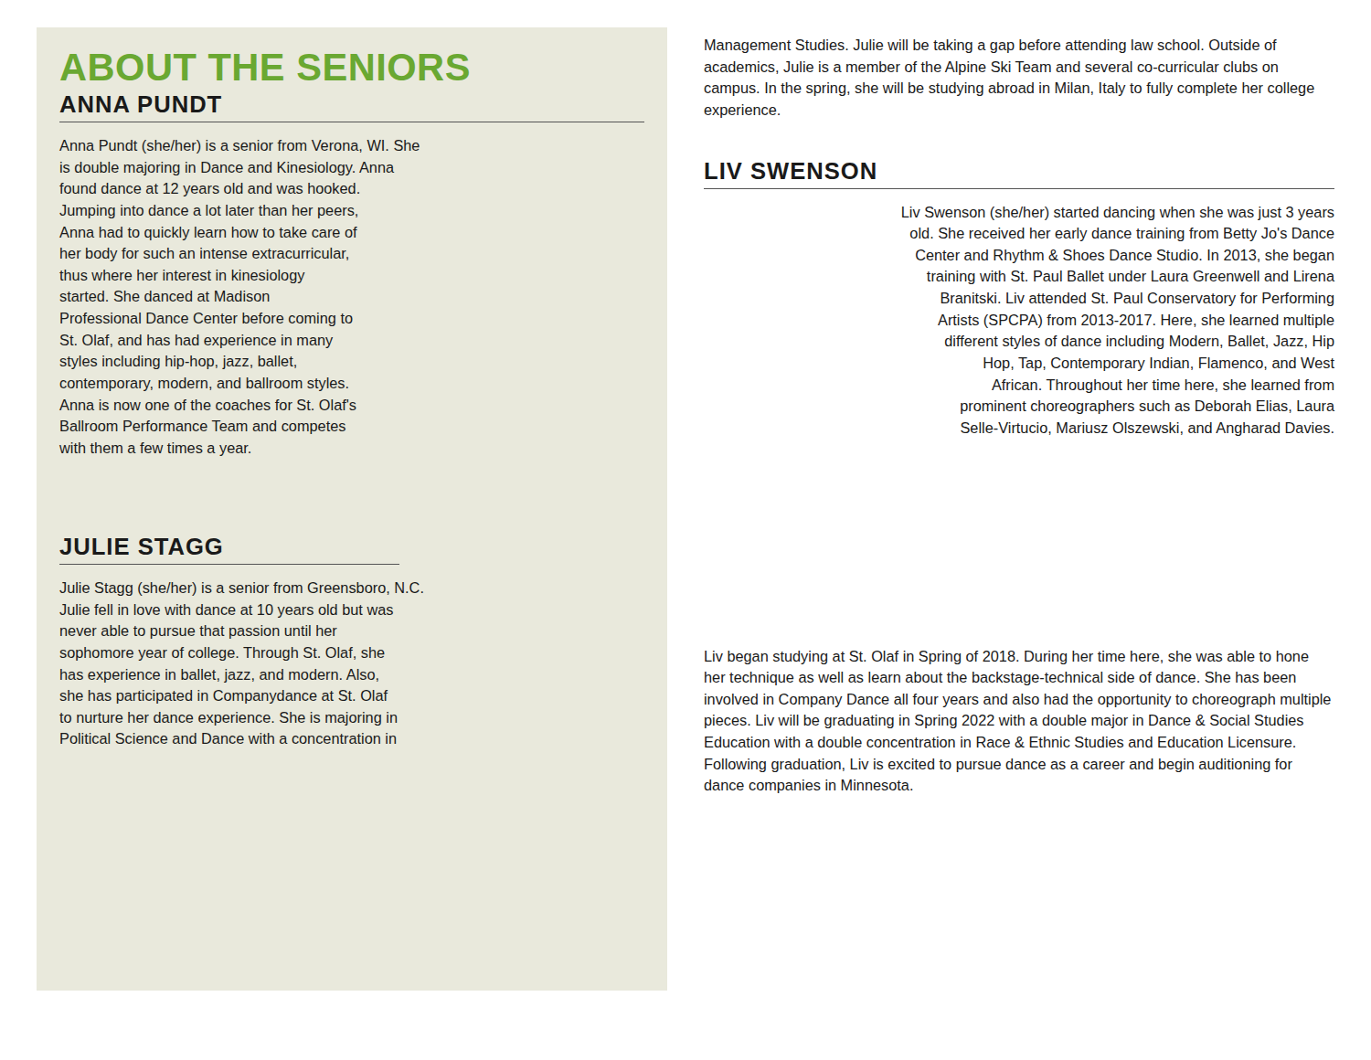ABOUT THE SENIORS
ANNA PUNDT
Anna Pundt (she/her) is a senior from Verona, WI. She is double majoring in Dance and Kinesiology. Anna found dance at 12 years old and was hooked. Jumping into dance a lot later than her peers, Anna had to quickly learn how to take care of her body for such an intense extracurricular, thus where her interest in kinesiology started. She danced at Madison Professional Dance Center before coming to St. Olaf, and has had experience in many styles including hip-hop, jazz, ballet, contemporary, modern, and ballroom styles. Anna is now one of the coaches for St. Olaf's Ballroom Performance Team and competes with them a few times a year.
JULIE STAGG
Julie Stagg (she/her) is a senior from Greensboro, N.C. Julie fell in love with dance at 10 years old but was never able to pursue that passion until her sophomore year of college. Through St. Olaf, she has experience in ballet, jazz, and modern. Also, she has participated in Companydance at St. Olaf to nurture her dance experience. She is majoring in Political Science and Dance with a concentration in
Management Studies. Julie will be taking a gap before attending law school. Outside of academics, Julie is a member of the Alpine Ski Team and several co-curricular clubs on campus. In the spring, she will be studying abroad in Milan, Italy to fully complete her college experience.
LIV SWENSON
Liv Swenson (she/her) started dancing when she was just 3 years old. She received her early dance training from Betty Jo's Dance Center and Rhythm & Shoes Dance Studio. In 2013, she began training with St. Paul Ballet under Laura Greenwell and Lirena Branitski. Liv attended St. Paul Conservatory for Performing Artists (SPCPA) from 2013-2017. Here, she learned multiple different styles of dance including Modern, Ballet, Jazz, Hip Hop, Tap, Contemporary Indian, Flamenco, and West African. Throughout her time here, she learned from prominent choreographers such as Deborah Elias, Laura Selle-Virtucio, Mariusz Olszewski, and Angharad Davies.
Liv began studying at St. Olaf in Spring of 2018. During her time here, she was able to hone her technique as well as learn about the backstage-technical side of dance. She has been involved in Company Dance all four years and also had the opportunity to choreograph multiple pieces. Liv will be graduating in Spring 2022 with a double major in Dance & Social Studies Education with a double concentration in Race & Ethnic Studies and Education Licensure. Following graduation, Liv is excited to pursue dance as a career and begin auditioning for dance companies in Minnesota.